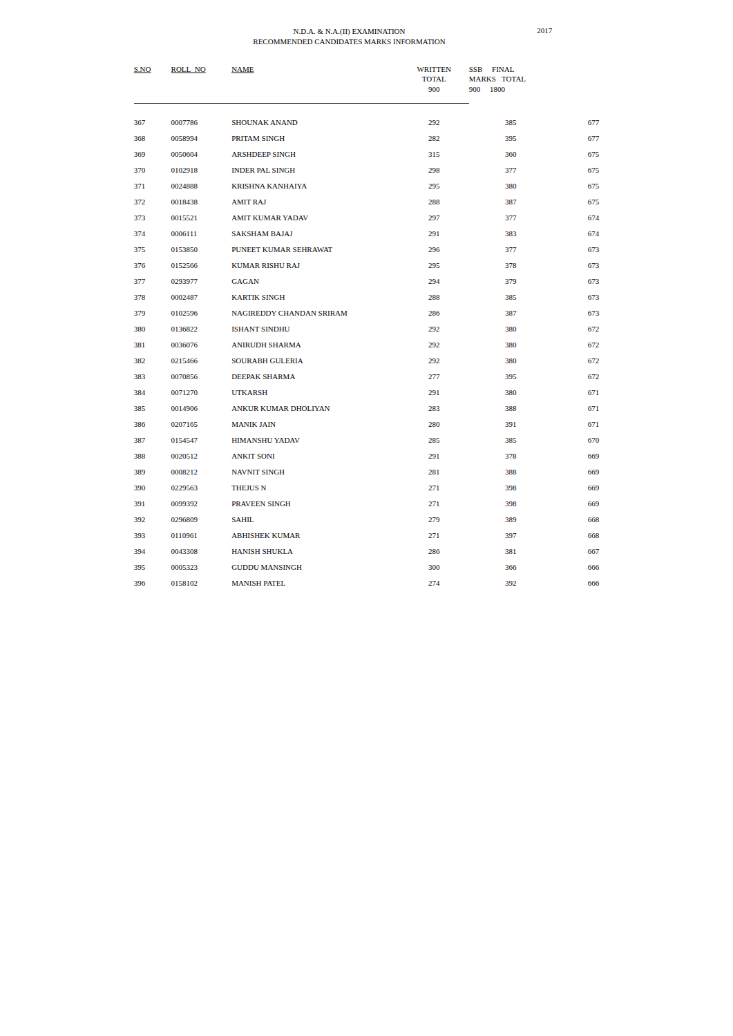| N.D.A. & N.A.(II) EXAMINATION RECOMMENDED CANDIDATES MARKS INFORMATION | 2017 |
| S.NO | ROLL NO | NAME | WRITTEN | SSB FINAL | |
| --- | --- | --- | --- | --- | --- |
| | | | TOTAL | MARKS TOTAL | |
| | | | 900 | 900 1800 | |
| 367 | 0007786 | SHOUNAK ANAND | 292 | 385 | 677 |
| 368 | 0058994 | PRITAM SINGH | 282 | 395 | 677 |
| 369 | 0050604 | ARSHDEEP SINGH | 315 | 360 | 675 |
| 370 | 0102918 | INDER PAL SINGH | 298 | 377 | 675 |
| 371 | 0024888 | KRISHNA KANHAIYA | 295 | 380 | 675 |
| 372 | 0018438 | AMIT RAJ | 288 | 387 | 675 |
| 373 | 0015521 | AMIT KUMAR YADAV | 297 | 377 | 674 |
| 374 | 0006111 | SAKSHAM BAJAJ | 291 | 383 | 674 |
| 375 | 0153850 | PUNEET KUMAR SEHRAWAT | 296 | 377 | 673 |
| 376 | 0152566 | KUMAR RISHU RAJ | 295 | 378 | 673 |
| 377 | 0293977 | GAGAN | 294 | 379 | 673 |
| 378 | 0002487 | KARTIK SINGH | 288 | 385 | 673 |
| 379 | 0102596 | NAGIREDDY CHANDAN SRIRAM | 286 | 387 | 673 |
| 380 | 0136822 | ISHANT SINDHU | 292 | 380 | 672 |
| 381 | 0036076 | ANIRUDH SHARMA | 292 | 380 | 672 |
| 382 | 0215466 | SOURABH GULERIA | 292 | 380 | 672 |
| 383 | 0070856 | DEEPAK SHARMA | 277 | 395 | 672 |
| 384 | 0071270 | UTKARSH | 291 | 380 | 671 |
| 385 | 0014906 | ANKUR KUMAR DHOLIYAN | 283 | 388 | 671 |
| 386 | 0207165 | MANIK JAIN | 280 | 391 | 671 |
| 387 | 0154547 | HIMANSHU YADAV | 285 | 385 | 670 |
| 388 | 0020512 | ANKIT SONI | 291 | 378 | 669 |
| 389 | 0008212 | NAVNIT SINGH | 281 | 388 | 669 |
| 390 | 0229563 | THEJUS N | 271 | 398 | 669 |
| 391 | 0099392 | PRAVEEN SINGH | 271 | 398 | 669 |
| 392 | 0296809 | SAHIL | 279 | 389 | 668 |
| 393 | 0110961 | ABHISHEK KUMAR | 271 | 397 | 668 |
| 394 | 0043308 | HANISH SHUKLA | 286 | 381 | 667 |
| 395 | 0005323 | GUDDU MANSINGH | 300 | 366 | 666 |
| 396 | 0158102 | MANISH PATEL | 274 | 392 | 666 |